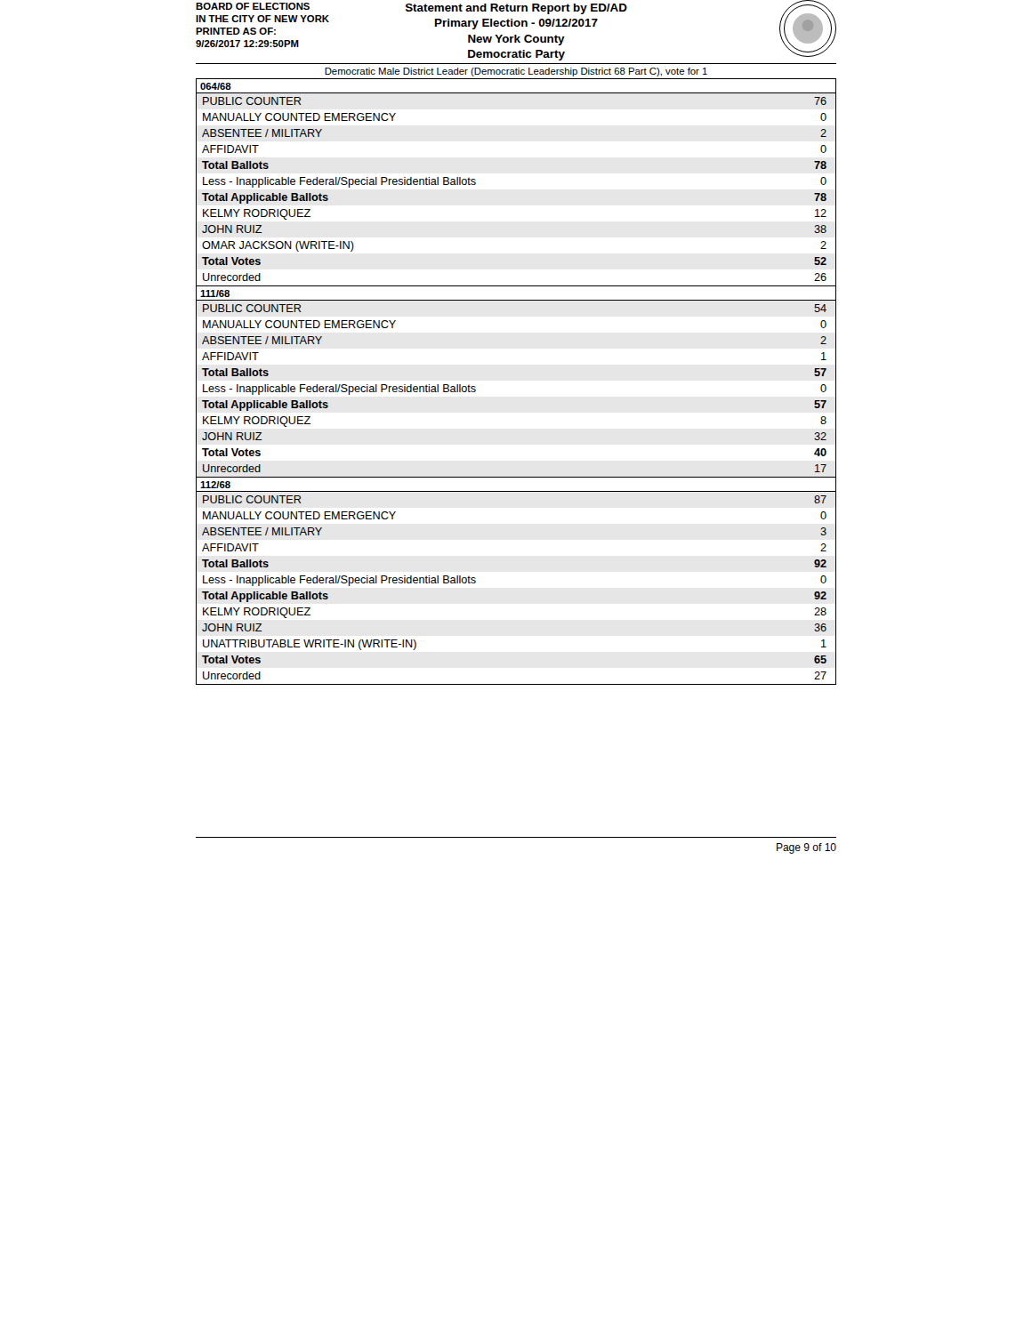BOARD OF ELECTIONS
IN THE CITY OF NEW YORK
PRINTED AS OF:
9/26/2017 12:29:50PM
Statement and Return Report by ED/AD
Primary Election - 09/12/2017
New York County
Democratic Party
Democratic Male District Leader (Democratic Leadership District 68 Part C), vote for 1
064/68
| PUBLIC COUNTER | 76 |
| MANUALLY COUNTED EMERGENCY | 0 |
| ABSENTEE / MILITARY | 2 |
| AFFIDAVIT | 0 |
| Total Ballots | 78 |
| Less - Inapplicable Federal/Special Presidential Ballots | 0 |
| Total Applicable Ballots | 78 |
| KELMY RODRIQUEZ | 12 |
| JOHN RUIZ | 38 |
| OMAR JACKSON (WRITE-IN) | 2 |
| Total Votes | 52 |
| Unrecorded | 26 |
111/68
| PUBLIC COUNTER | 54 |
| MANUALLY COUNTED EMERGENCY | 0 |
| ABSENTEE / MILITARY | 2 |
| AFFIDAVIT | 1 |
| Total Ballots | 57 |
| Less - Inapplicable Federal/Special Presidential Ballots | 0 |
| Total Applicable Ballots | 57 |
| KELMY RODRIQUEZ | 8 |
| JOHN RUIZ | 32 |
| Total Votes | 40 |
| Unrecorded | 17 |
112/68
| PUBLIC COUNTER | 87 |
| MANUALLY COUNTED EMERGENCY | 0 |
| ABSENTEE / MILITARY | 3 |
| AFFIDAVIT | 2 |
| Total Ballots | 92 |
| Less - Inapplicable Federal/Special Presidential Ballots | 0 |
| Total Applicable Ballots | 92 |
| KELMY RODRIQUEZ | 28 |
| JOHN RUIZ | 36 |
| UNATTRIBUTABLE WRITE-IN (WRITE-IN) | 1 |
| Total Votes | 65 |
| Unrecorded | 27 |
Page 9 of 10